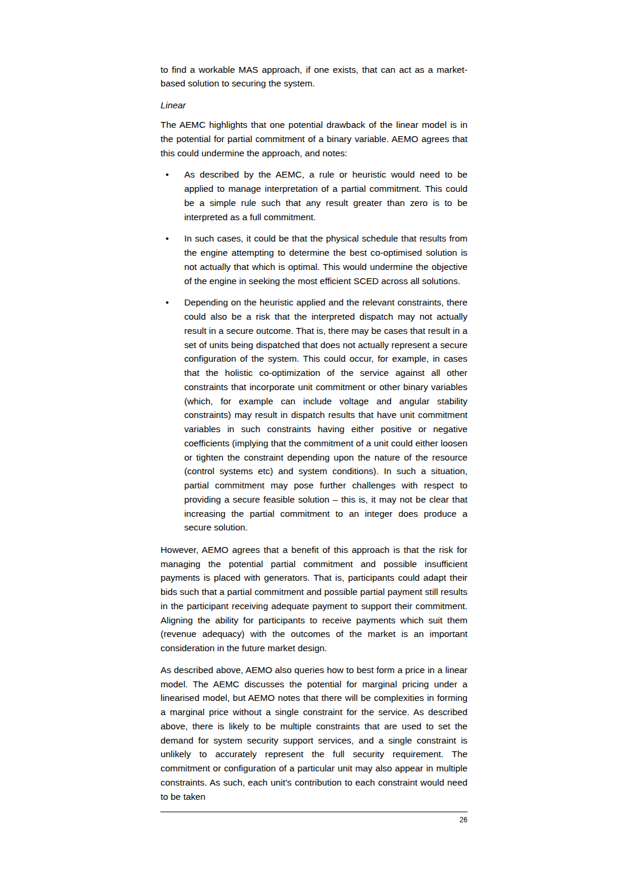to find a workable MAS approach, if one exists, that can act as a market-based solution to securing the system.
Linear
The AEMC highlights that one potential drawback of the linear model is in the potential for partial commitment of a binary variable. AEMO agrees that this could undermine the approach, and notes:
As described by the AEMC, a rule or heuristic would need to be applied to manage interpretation of a partial commitment. This could be a simple rule such that any result greater than zero is to be interpreted as a full commitment.
In such cases, it could be that the physical schedule that results from the engine attempting to determine the best co-optimised solution is not actually that which is optimal. This would undermine the objective of the engine in seeking the most efficient SCED across all solutions.
Depending on the heuristic applied and the relevant constraints, there could also be a risk that the interpreted dispatch may not actually result in a secure outcome. That is, there may be cases that result in a set of units being dispatched that does not actually represent a secure configuration of the system. This could occur, for example, in cases that the holistic co-optimization of the service against all other constraints that incorporate unit commitment or other binary variables (which, for example can include voltage and angular stability constraints) may result in dispatch results that have unit commitment variables in such constraints having either positive or negative coefficients (implying that the commitment of a unit could either loosen or tighten the constraint depending upon the nature of the resource (control systems etc) and system conditions). In such a situation, partial commitment may pose further challenges with respect to providing a secure feasible solution – this is, it may not be clear that increasing the partial commitment to an integer does produce a secure solution.
However, AEMO agrees that a benefit of this approach is that the risk for managing the potential partial commitment and possible insufficient payments is placed with generators. That is, participants could adapt their bids such that a partial commitment and possible partial payment still results in the participant receiving adequate payment to support their commitment. Aligning the ability for participants to receive payments which suit them (revenue adequacy) with the outcomes of the market is an important consideration in the future market design.
As described above, AEMO also queries how to best form a price in a linear model. The AEMC discusses the potential for marginal pricing under a linearised model, but AEMO notes that there will be complexities in forming a marginal price without a single constraint for the service. As described above, there is likely to be multiple constraints that are used to set the demand for system security support services, and a single constraint is unlikely to accurately represent the full security requirement. The commitment or configuration of a particular unit may also appear in multiple constraints. As such, each unit’s contribution to each constraint would need to be taken
26